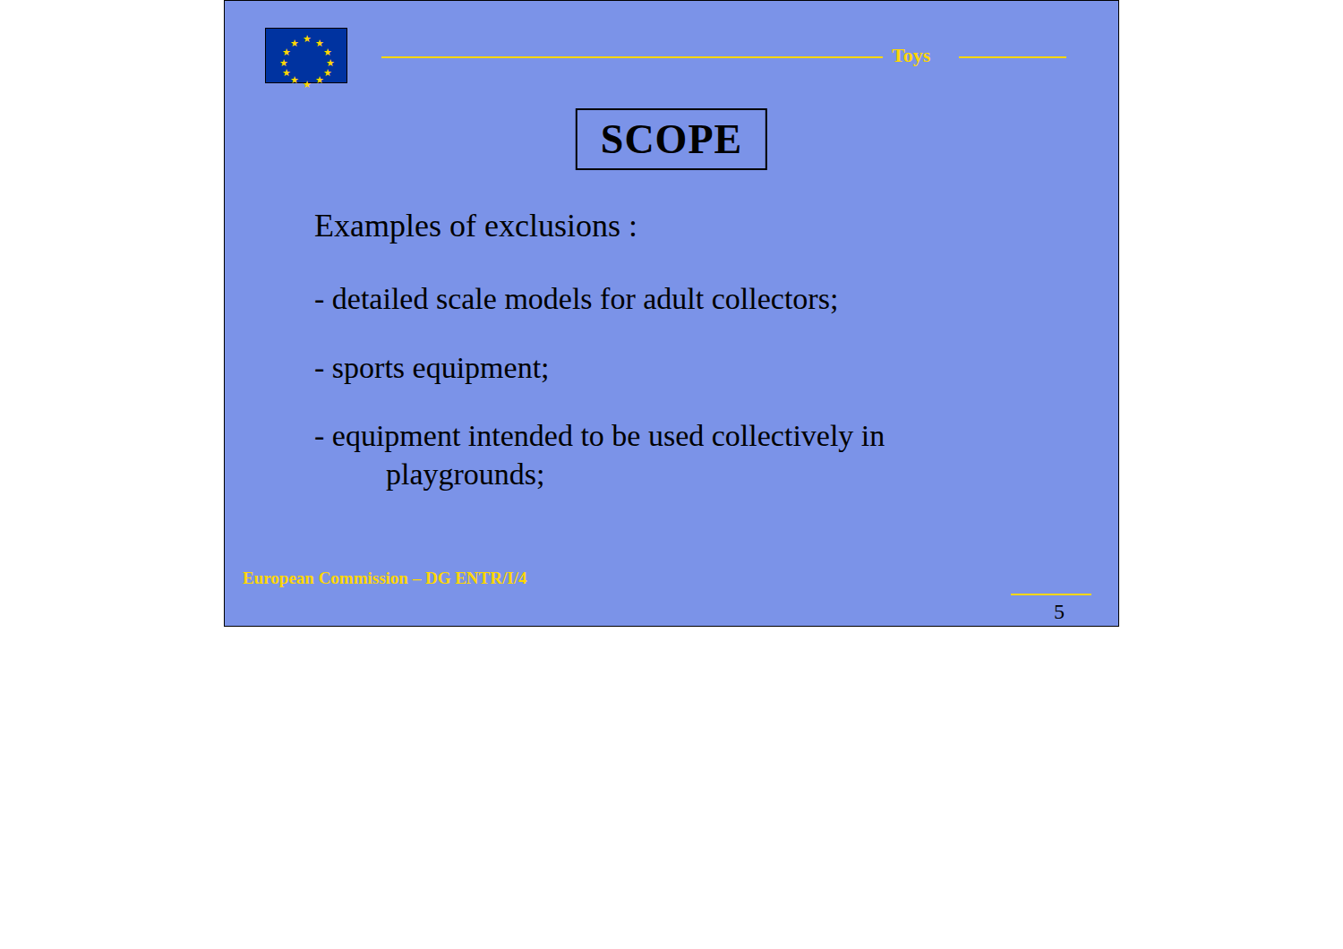★ ★ ★ ★ ★ ★ ★ ★ ★ ★ ★ ★
Toys
SCOPE
Examples of exclusions :
- detailed scale models for adult collectors;
- sports equipment;
- equipment intended to be used collectively inplaygrounds;
European Commission – DG ENTR/I/4
5